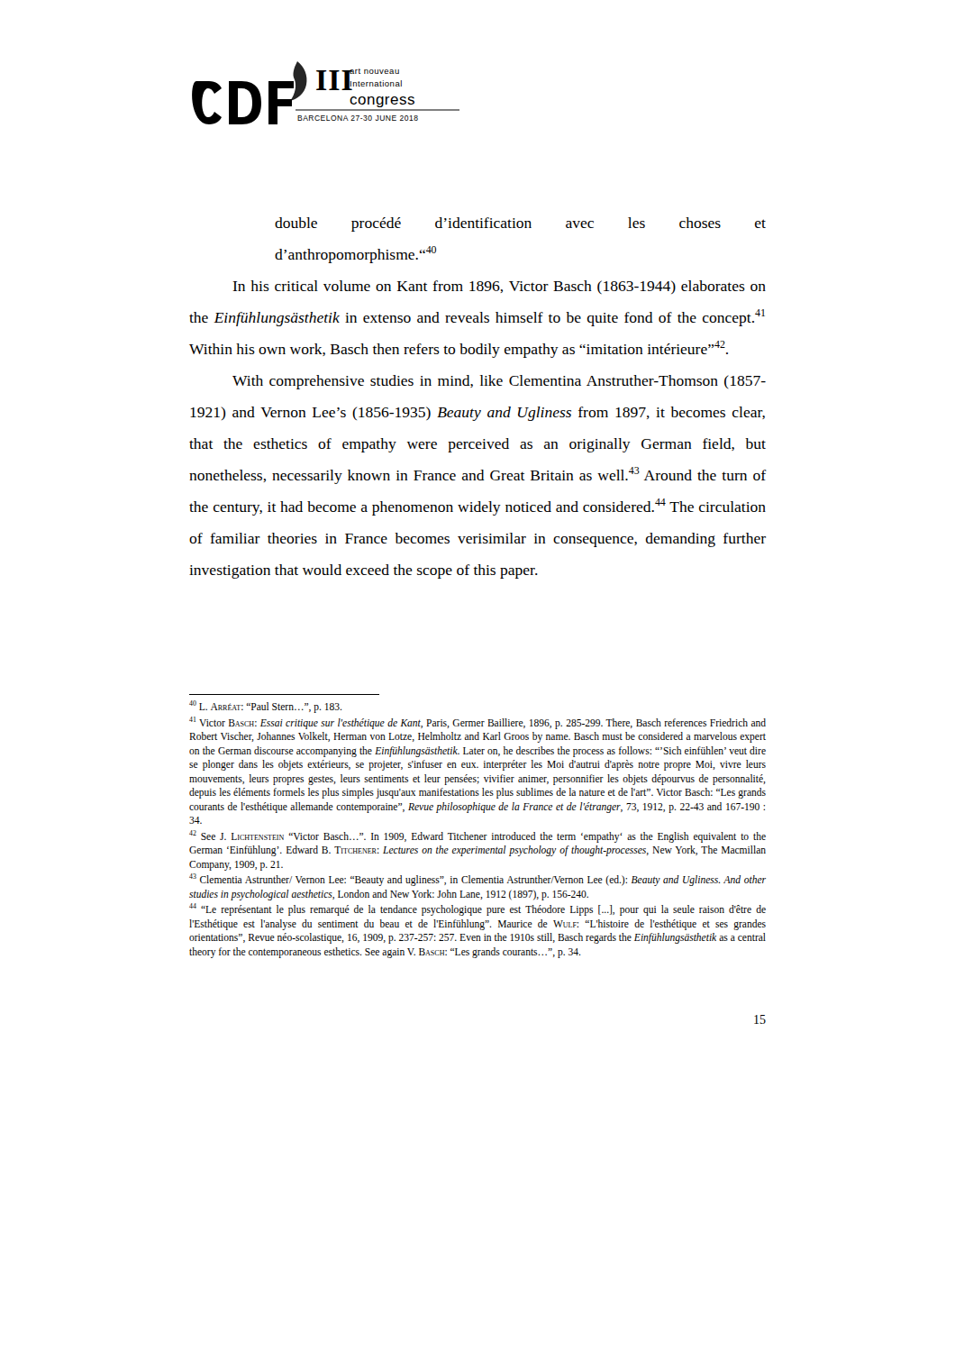III art nouveau International congress BARCELONA 27-30 JUNE 2018
double procédé d’identification avec les choses et
d’anthropomorphisme.“40
In his critical volume on Kant from 1896, Victor Basch (1863-1944) elaborates on the Einfühlungsästhetik in extenso and reveals himself to be quite fond of the concept.41 Within his own work, Basch then refers to bodily empathy as “imitation intérieure”42.
With comprehensive studies in mind, like Clementina Anstruther-Thomson (1857-1921) and Vernon Lee’s (1856-1935) Beauty and Ugliness from 1897, it becomes clear, that the esthetics of empathy were perceived as an originally German field, but nonetheless, necessarily known in France and Great Britain as well.43 Around the turn of the century, it had become a phenomenon widely noticed and considered.44 The circulation of familiar theories in France becomes verisimilar in consequence, demanding further investigation that would exceed the scope of this paper.
40 L. Arréat: “Paul Stern…”, p. 183.
41 Victor Basch: Essai critique sur l'esthétique de Kant, Paris, Germer Bailliere, 1896, p. 285-299. There, Basch references Friedrich and Robert Vischer, Johannes Volkelt, Herman von Lotze, Helmholtz and Karl Groos by name. Basch must be considered a marvelous expert on the German discourse accompanying the Einfühlungsästhetik. Later on, he describes the process as follows: “’Sich einfühlen’ veut dire se plonger dans les objets extérieurs, se projeter, s'infuser en eux. interpréter les Moi d'autrui d'après notre propre Moi, vivre leurs mouvements, leurs propres gestes, leurs sentiments et leur pensées; vivifier animer, personnifier les objets dépourvus de personnalité, depuis les éléments formels les plus simples jusqu'aux manifestations les plus sublimes de la nature et de l'art”. Victor Basch: “Les grands courants de l'esthétique allemande contemporaine”, Revue philosophique de la France et de l'étranger, 73, 1912, p. 22-43 and 167-190 : 34.
42 See J. Lichtenstein “Victor Basch…”. In 1909, Edward Titchener introduced the term ‘empathy‘ as the English equivalent to the German ‘Einfühlung’. Edward B. Titchener: Lectures on the experimental psychology of thought-processes, New York, The Macmillan Company, 1909, p. 21.
43 Clementia Astrunther/ Vernon Lee: “Beauty and ugliness”, in Clementia Astrunther/Vernon Lee (ed.): Beauty and Ugliness. And other studies in psychological aesthetics, London and New York: John Lane, 1912 (1897), p. 156-240.
44 “Le représentant le plus remarqué de la tendance psychologique pure est Théodore Lipps [...], pour qui la seule raison d'être de l'Esthétique est l'analyse du sentiment du beau et de l'Einfühlung”. Maurice de Wulf: “L'histoire de l'esthétique et ses grandes orientations”, Revue néo-scolastique, 16, 1909, p. 237-257: 257. Even in the 1910s still, Basch regards the Einfühlungsästhetik as a central theory for the contemporaneous esthetics. See again V. Basch: “Les grands courants…”, p. 34.
15